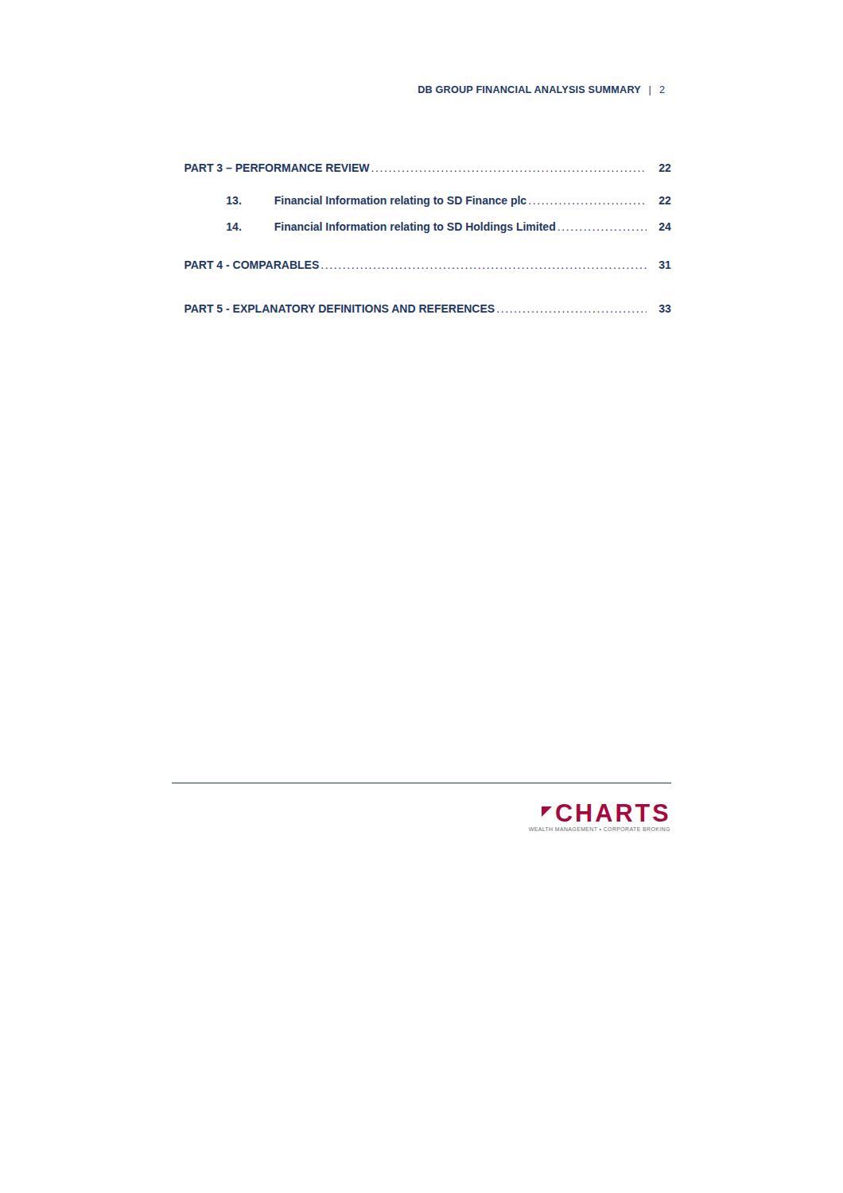DB GROUP FINANCIAL ANALYSIS SUMMARY |2
PART 3 – PERFORMANCE REVIEW .................................................................................................. 22
13. Financial Information relating to SD Finance plc ..................................................... 22
14. Financial Information relating to SD Holdings Limited ............................................. 24
PART 4 - COMPARABLES .......................................................................................................... 31
PART 5 - EXPLANATORY DEFINITIONS AND REFERENCES ............................................................. 33
CHARTS
WEALTH MANAGEMENT • CORPORATE BROKING